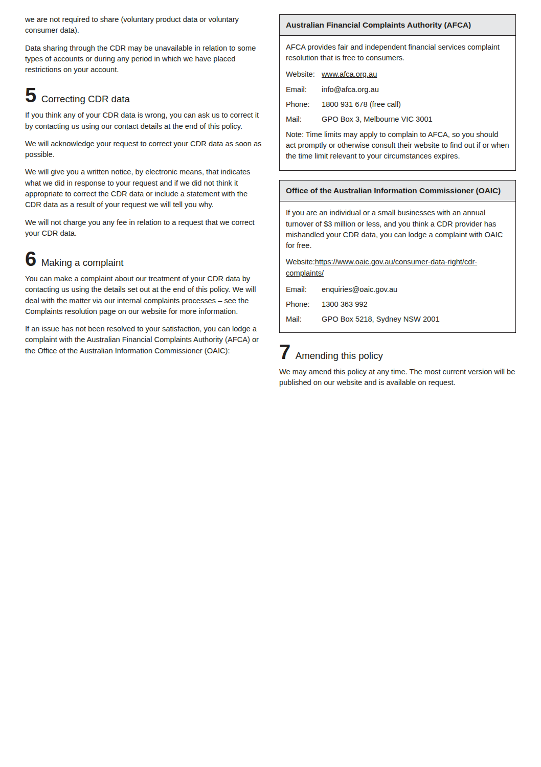we are not required to share (voluntary product data or voluntary consumer data).
Data sharing through the CDR may be unavailable in relation to some types of accounts or during any period in which we have placed restrictions on your account.
5 Correcting CDR data
If you think any of your CDR data is wrong, you can ask us to correct it by contacting us using our contact details at the end of this policy.
We will acknowledge your request to correct your CDR data as soon as possible.
We will give you a written notice, by electronic means, that indicates what we did in response to your request and if we did not think it appropriate to correct the CDR data or include a statement with the CDR data as a result of your request we will tell you why.
We will not charge you any fee in relation to a request that we correct your CDR data.
6 Making a complaint
You can make a complaint about our treatment of your CDR data by contacting us using the details set out at the end of this policy. We will deal with the matter via our internal complaints processes – see the Complaints resolution page on our website for more information.
If an issue has not been resolved to your satisfaction, you can lodge a complaint with the Australian Financial Complaints Authority (AFCA) or the Office of the Australian Information Commissioner (OAIC):
Australian Financial Complaints Authority (AFCA)
AFCA provides fair and independent financial services complaint resolution that is free to consumers.
Website:
www.afca.org.au
Email:
info@afca.org.au
Phone:
1800 931 678 (free call)
Mail:
GPO Box 3, Melbourne VIC 3001
Note: Time limits may apply to complain to AFCA, so you should act promptly or otherwise consult their website to find out if or when the time limit relevant to your circumstances expires.
Office of the Australian Information Commissioner (OAIC)
If you are an individual or a small businesses with an annual turnover of $3 million or less, and you think a CDR provider has mishandled your CDR data, you can lodge a complaint with OAIC for free.
Website:https://www.oaic.gov.au/consumer-data-right/cdr-complaints/
Email:
enquiries@oaic.gov.au
Phone:
1300 363 992
Mail:
GPO Box 5218, Sydney NSW 2001
7 Amending this policy
We may amend this policy at any time. The most current version will be published on our website and is available on request.